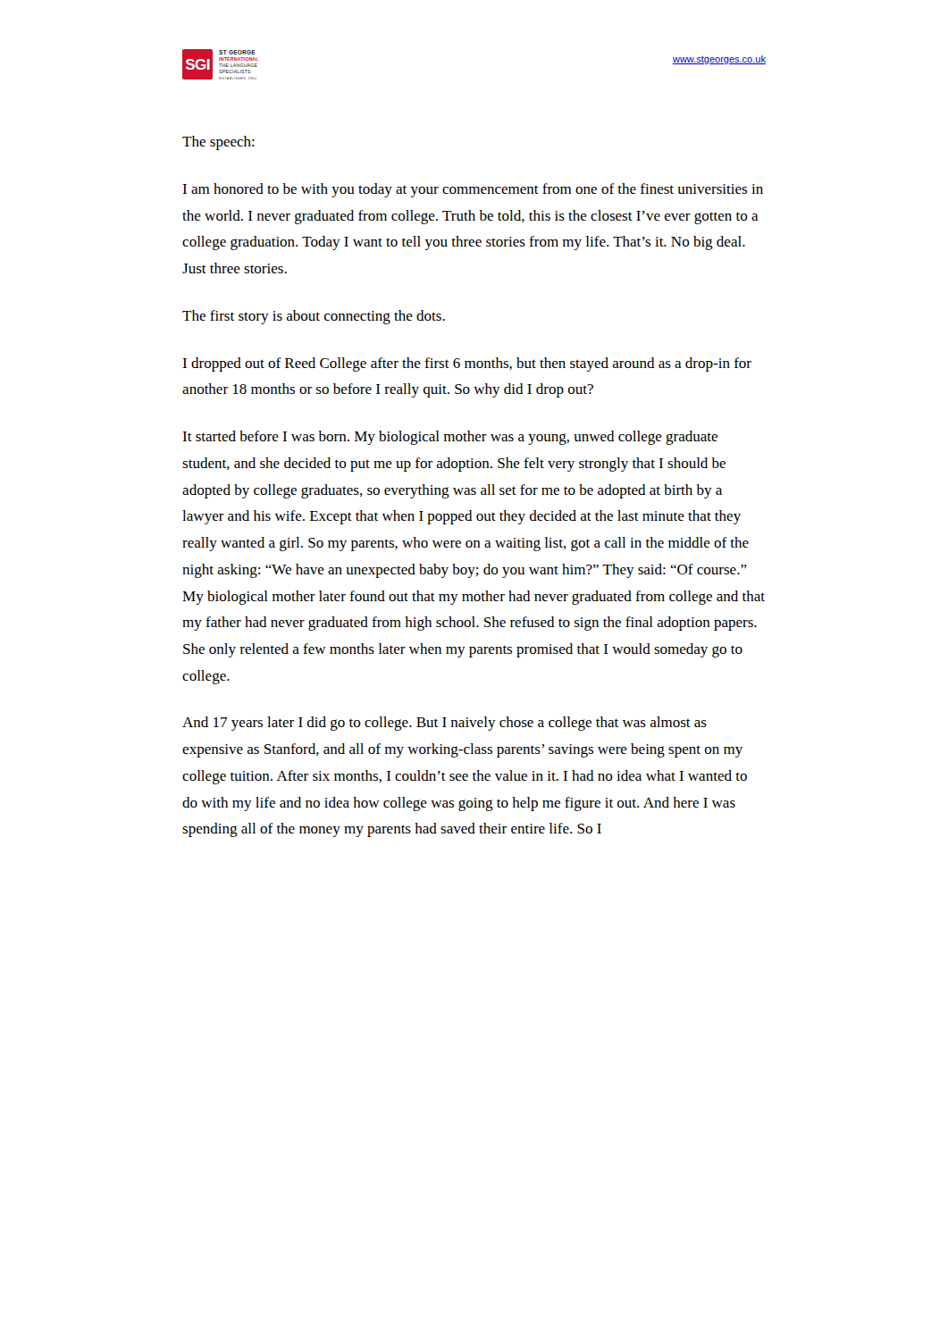SGI
ST GEORGE
INTERNATIONAL
THE LANGUAGE
SPECIALISTS
Established 1962
www.stgeorges.co.uk
The speech:
I am honored to be with you today at your commencement from one of the finest universities in the world. I never graduated from college. Truth be told, this is the closest I’ve ever gotten to a college graduation. Today I want to tell you three stories from my life. That’s it. No big deal. Just three stories.
The first story is about connecting the dots.
I dropped out of Reed College after the first 6 months, but then stayed around as a drop-in for another 18 months or so before I really quit. So why did I drop out?
It started before I was born. My biological mother was a young, unwed college graduate student, and she decided to put me up for adoption. She felt very strongly that I should be adopted by college graduates, so everything was all set for me to be adopted at birth by a lawyer and his wife. Except that when I popped out they decided at the last minute that they really wanted a girl. So my parents, who were on a waiting list, got a call in the middle of the night asking: “We have an unexpected baby boy; do you want him?” They said: “Of course.” My biological mother later found out that my mother had never graduated from college and that my father had never graduated from high school. She refused to sign the final adoption papers. She only relented a few months later when my parents promised that I would someday go to college.
And 17 years later I did go to college. But I naively chose a college that was almost as expensive as Stanford, and all of my working-class parents’ savings were being spent on my college tuition. After six months, I couldn’t see the value in it. I had no idea what I wanted to do with my life and no idea how college was going to help me figure it out. And here I was spending all of the money my parents had saved their entire life. So I